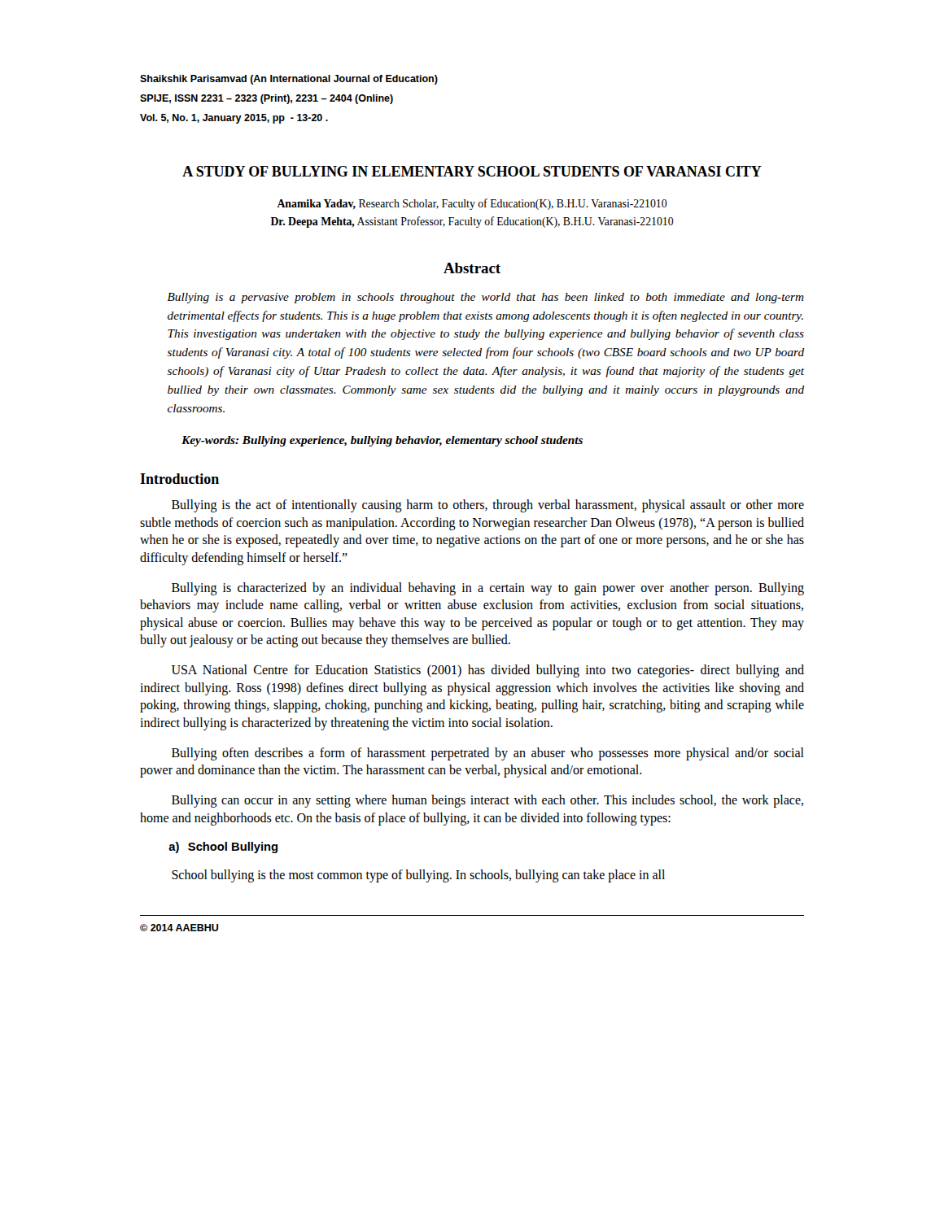Shaikshik Parisamvad (An International Journal of Education)
SPIJE, ISSN 2231 – 2323 (Print), 2231 – 2404 (Online)
Vol. 5, No. 1, January 2015, pp - 13-20 .
A Study of Bullying in Elementary School Students of Varanasi City
Anamika Yadav, Research Scholar, Faculty of Education(K), B.H.U. Varanasi-221010
Dr. Deepa Mehta, Assistant Professor, Faculty of Education(K), B.H.U. Varanasi-221010
Abstract
Bullying is a pervasive problem in schools throughout the world that has been linked to both immediate and long-term detrimental effects for students. This is a huge problem that exists among adolescents though it is often neglected in our country. This investigation was undertaken with the objective to study the bullying experience and bullying behavior of seventh class students of Varanasi city. A total of 100 students were selected from four schools (two CBSE board schools and two UP board schools) of Varanasi city of Uttar Pradesh to collect the data. After analysis, it was found that majority of the students get bullied by their own classmates. Commonly same sex students did the bullying and it mainly occurs in playgrounds and classrooms.
Key-words: Bullying experience, bullying behavior, elementary school students
Introduction
Bullying is the act of intentionally causing harm to others, through verbal harassment, physical assault or other more subtle methods of coercion such as manipulation. According to Norwegian researcher Dan Olweus (1978), “A person is bullied when he or she is exposed, repeatedly and over time, to negative actions on the part of one or more persons, and he or she has difficulty defending himself or herself.”
Bullying is characterized by an individual behaving in a certain way to gain power over another person. Bullying behaviors may include name calling, verbal or written abuse exclusion from activities, exclusion from social situations, physical abuse or coercion. Bullies may behave this way to be perceived as popular or tough or to get attention. They may bully out jealousy or be acting out because they themselves are bullied.
USA National Centre for Education Statistics (2001) has divided bullying into two categories- direct bullying and indirect bullying. Ross (1998) defines direct bullying as physical aggression which involves the activities like shoving and poking, throwing things, slapping, choking, punching and kicking, beating, pulling hair, scratching, biting and scraping while indirect bullying is characterized by threatening the victim into social isolation.
Bullying often describes a form of harassment perpetrated by an abuser who possesses more physical and/or social power and dominance than the victim. The harassment can be verbal, physical and/or emotional.
Bullying can occur in any setting where human beings interact with each other. This includes school, the work place, home and neighborhoods etc. On the basis of place of bullying, it can be divided into following types:
a) School Bullying
School bullying is the most common type of bullying. In schools, bullying can take place in all
© 2014 AAEBHU